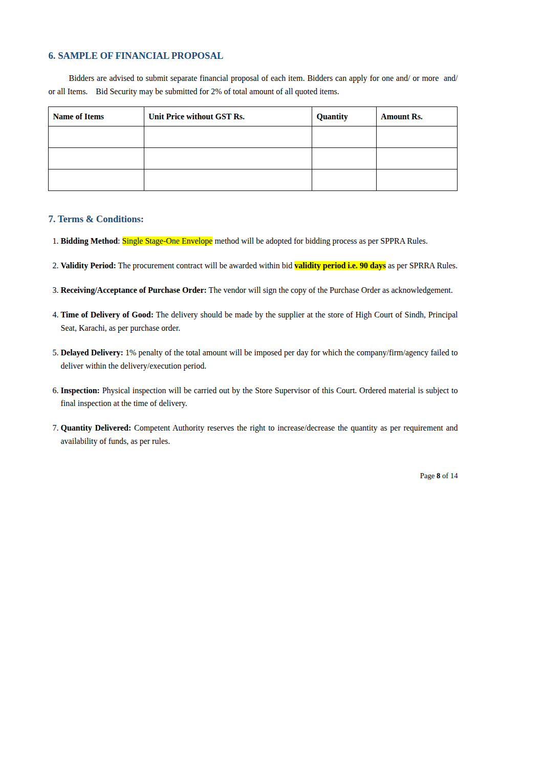6. SAMPLE OF FINANCIAL PROPOSAL
Bidders are advised to submit separate financial proposal of each item. Bidders can apply for one and/ or more and/ or all Items. Bid Security may be submitted for 2% of total amount of all quoted items.
| Name of Items | Unit Price without GST Rs. | Quantity | Amount Rs. |
| --- | --- | --- | --- |
7. Terms & Conditions:
Bidding Method: Single Stage-One Envelope method will be adopted for bidding process as per SPPRA Rules.
Validity Period: The procurement contract will be awarded within bid validity period i.e. 90 days as per SPRRA Rules.
Receiving/Acceptance of Purchase Order: The vendor will sign the copy of the Purchase Order as acknowledgement.
Time of Delivery of Good: The delivery should be made by the supplier at the store of High Court of Sindh, Principal Seat, Karachi, as per purchase order.
Delayed Delivery: 1% penalty of the total amount will be imposed per day for which the company/firm/agency failed to deliver within the delivery/execution period.
Inspection: Physical inspection will be carried out by the Store Supervisor of this Court. Ordered material is subject to final inspection at the time of delivery.
Quantity Delivered: Competent Authority reserves the right to increase/decrease the quantity as per requirement and availability of funds, as per rules.
Page 8 of 14